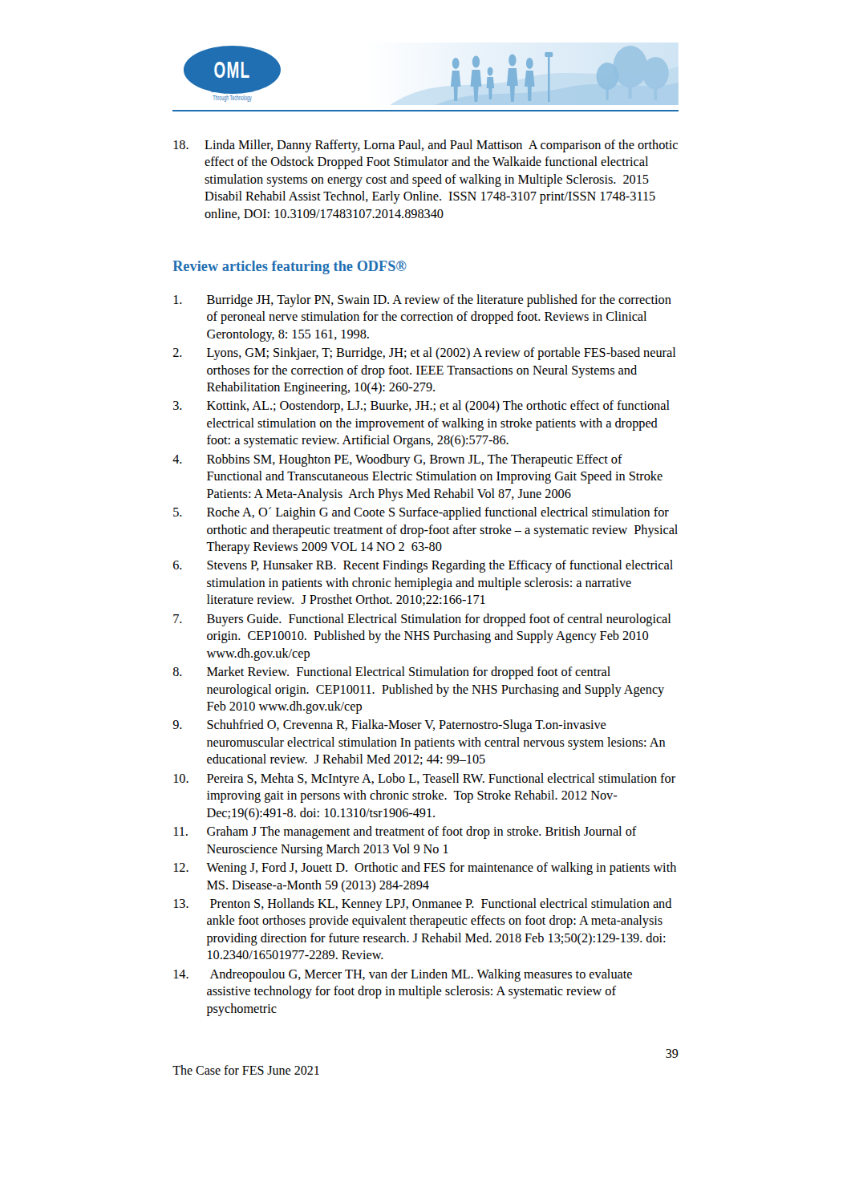OML Leading Rehabilitation Through Technology
18. Linda Miller, Danny Rafferty, Lorna Paul, and Paul Mattison A comparison of the orthotic effect of the Odstock Dropped Foot Stimulator and the Walkaide functional electrical stimulation systems on energy cost and speed of walking in Multiple Sclerosis. 2015 Disabil Rehabil Assist Technol, Early Online. ISSN 1748-3107 print/ISSN 1748-3115 online, DOI: 10.3109/17483107.2014.898340
Review articles featuring the ODFS®
1. Burridge JH, Taylor PN, Swain ID. A review of the literature published for the correction of peroneal nerve stimulation for the correction of dropped foot. Reviews in Clinical Gerontology, 8: 155 161, 1998.
2. Lyons, GM; Sinkjaer, T; Burridge, JH; et al (2002) A review of portable FES-based neural orthoses for the correction of drop foot. IEEE Transactions on Neural Systems and Rehabilitation Engineering, 10(4): 260-279.
3. Kottink, AL.; Oostendorp, LJ.; Buurke, JH.; et al (2004) The orthotic effect of functional electrical stimulation on the improvement of walking in stroke patients with a dropped foot: a systematic review. Artificial Organs, 28(6):577-86.
4. Robbins SM, Houghton PE, Woodbury G, Brown JL, The Therapeutic Effect of Functional and Transcutaneous Electric Stimulation on Improving Gait Speed in Stroke Patients: A Meta-Analysis Arch Phys Med Rehabil Vol 87, June 2006
5. Roche A, O´ Laighin G and Coote S Surface-applied functional electrical stimulation for orthotic and therapeutic treatment of drop-foot after stroke – a systematic review Physical Therapy Reviews 2009 VOL 14 NO 2 63-80
6. Stevens P, Hunsaker RB. Recent Findings Regarding the Efficacy of functional electrical stimulation in patients with chronic hemiplegia and multiple sclerosis: a narrative literature review. J Prosthet Orthot. 2010;22:166-171
7. Buyers Guide. Functional Electrical Stimulation for dropped foot of central neurological origin. CEP10010. Published by the NHS Purchasing and Supply Agency Feb 2010 www.dh.gov.uk/cep
8. Market Review. Functional Electrical Stimulation for dropped foot of central neurological origin. CEP10011. Published by the NHS Purchasing and Supply Agency Feb 2010 www.dh.gov.uk/cep
9. Schuhfried O, Crevenna R, Fialka-Moser V, Paternostro-Sluga T.on-invasive neuromuscular electrical stimulation In patients with central nervous system lesions: An educational review. J Rehabil Med 2012; 44: 99–105
10. Pereira S, Mehta S, McIntyre A, Lobo L, Teasell RW. Functional electrical stimulation for improving gait in persons with chronic stroke. Top Stroke Rehabil. 2012 Nov-Dec;19(6):491-8. doi: 10.1310/tsr1906-491.
11. Graham J The management and treatment of foot drop in stroke. British Journal of Neuroscience Nursing March 2013 Vol 9 No 1
12. Wening J, Ford J, Jouett D. Orthotic and FES for maintenance of walking in patients with MS. Disease-a-Month 59 (2013) 284-2894
13. Prenton S, Hollands KL, Kenney LPJ, Onmanee P. Functional electrical stimulation and ankle foot orthoses provide equivalent therapeutic effects on foot drop: A meta-analysis providing direction for future research. J Rehabil Med. 2018 Feb 13;50(2):129-139. doi: 10.2340/16501977-2289. Review.
14. Andreopoulou G, Mercer TH, van der Linden ML. Walking measures to evaluate assistive technology for foot drop in multiple sclerosis: A systematic review of psychometric
39
The Case for FES June 2021